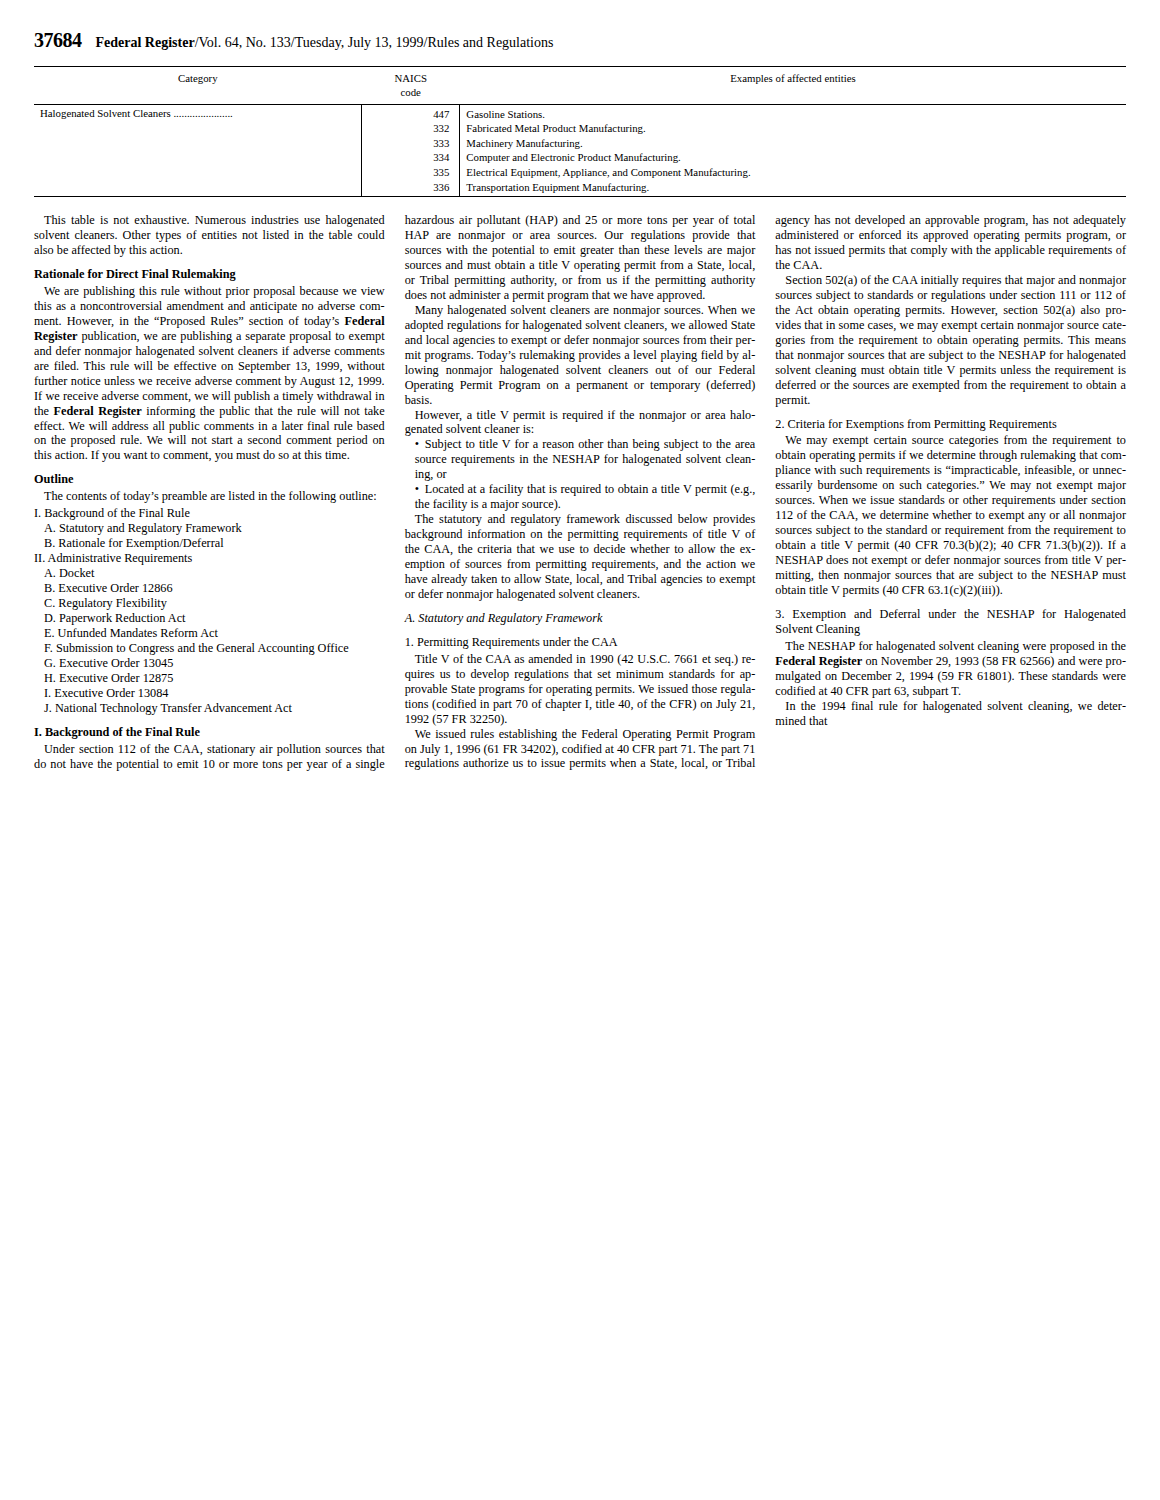37684 Federal Register/Vol. 64, No. 133/Tuesday, July 13, 1999/Rules and Regulations
| Category | NAICS code | Examples of affected entities |
| --- | --- | --- |
| Halogenated Solvent Cleaners ...................... | 447 332 333 334 335 336 | Gasoline Stations. Fabricated Metal Product Manufacturing. Machinery Manufacturing. Computer and Electronic Product Manufacturing. Electrical Equipment, Appliance, and Component Manufacturing. Transportation Equipment Manufacturing. |
This table is not exhaustive. Numerous industries use halogenated solvent cleaners. Other types of entities not listed in the table could also be affected by this action.
Rationale for Direct Final Rulemaking
We are publishing this rule without prior proposal because we view this as a noncontroversial amendment and anticipate no adverse comment. However, in the “Proposed Rules” section of today’s Federal Register publication, we are publishing a separate proposal to exempt and defer nonmajor halogenated solvent cleaners if adverse comments are filed. This rule will be effective on September 13, 1999, without further notice unless we receive adverse comment by August 12, 1999. If we receive adverse comment, we will publish a timely withdrawal in the Federal Register informing the public that the rule will not take effect. We will address all public comments in a later final rule based on the proposed rule. We will not start a second comment period on this action. If you want to comment, you must do so at this time.
Outline
The contents of today’s preamble are listed in the following outline:
I. Background of the Final Rule
A. Statutory and Regulatory Framework
B. Rationale for Exemption/Deferral
II. Administrative Requirements
A. Docket
B. Executive Order 12866
C. Regulatory Flexibility
D. Paperwork Reduction Act
E. Unfunded Mandates Reform Act
F. Submission to Congress and the General Accounting Office
G. Executive Order 13045
H. Executive Order 12875
I. Executive Order 13084
J. National Technology Transfer Advancement Act
I. Background of the Final Rule
Under section 112 of the CAA, stationary air pollution sources that do not have the potential to emit 10 or more tons per year of a single hazardous air pollutant (HAP) and 25 or more tons per year of total HAP are nonmajor or area sources. Our regulations provide that sources with the potential to emit greater than these levels are major sources and must obtain a title V operating permit from a State, local, or Tribal permitting authority, or from us if the permitting authority does not administer a permit program that we have approved.
Many halogenated solvent cleaners are nonmajor sources. When we adopted regulations for halogenated solvent cleaners, we allowed State and local agencies to exempt or defer nonmajor sources from their permit programs. Today’s rulemaking provides a level playing field by allowing nonmajor halogenated solvent cleaners out of our Federal Operating Permit Program on a permanent or temporary (deferred) basis.
However, a title V permit is required if the nonmajor or area halogenated solvent cleaner is:
Subject to title V for a reason other than being subject to the area source requirements in the NESHAP for halogenated solvent cleaning, or
Located at a facility that is required to obtain a title V permit (e.g., the facility is a major source).
The statutory and regulatory framework discussed below provides background information on the permitting requirements of title V of the CAA, the criteria that we use to decide whether to allow the exemption of sources from permitting requirements, and the action we have already taken to allow State, local, and Tribal agencies to exempt or defer nonmajor halogenated solvent cleaners.
A. Statutory and Regulatory Framework
1. Permitting Requirements under the CAA
Title V of the CAA as amended in 1990 (42 U.S.C. 7661 et seq.) requires us to develop regulations that set minimum standards for approvable State programs for operating permits. We issued those regulations (codified in part 70 of chapter I, title 40, of the CFR) on July 21, 1992 (57 FR 32250).
We issued rules establishing the Federal Operating Permit Program on July 1, 1996 (61 FR 34202), codified at 40 CFR part 71. The part 71 regulations authorize us to issue permits when a State, local, or Tribal agency has not developed an approvable program, has not adequately administered or enforced its approved operating permits program, or has not issued permits that comply with the applicable requirements of the CAA.
Section 502(a) of the CAA initially requires that major and nonmajor sources subject to standards or regulations under section 111 or 112 of the Act obtain operating permits. However, section 502(a) also provides that in some cases, we may exempt certain nonmajor source categories from the requirement to obtain operating permits. This means that nonmajor sources that are subject to the NESHAP for halogenated solvent cleaning must obtain title V permits unless the requirement is deferred or the sources are exempted from the requirement to obtain a permit.
2. Criteria for Exemptions from Permitting Requirements
We may exempt certain source categories from the requirement to obtain operating permits if we determine through rulemaking that compliance with such requirements is “impracticable, infeasible, or unnecessarily burdensome on such categories.” We may not exempt major sources. When we issue standards or other requirements under section 112 of the CAA, we determine whether to exempt any or all nonmajor sources subject to the standard or requirement from the requirement to obtain a title V permit (40 CFR 70.3(b)(2); 40 CFR 71.3(b)(2)). If a NESHAP does not exempt or defer nonmajor sources from title V permitting, then nonmajor sources that are subject to the NESHAP must obtain title V permits (40 CFR 63.1(c)(2)(iii)).
3. Exemption and Deferral under the NESHAP for Halogenated Solvent Cleaning
The NESHAP for halogenated solvent cleaning were proposed in the Federal Register on November 29, 1993 (58 FR 62566) and were promulgated on December 2, 1994 (59 FR 61801). These standards were codified at 40 CFR part 63, subpart T.
In the 1994 final rule for halogenated solvent cleaning, we determined that